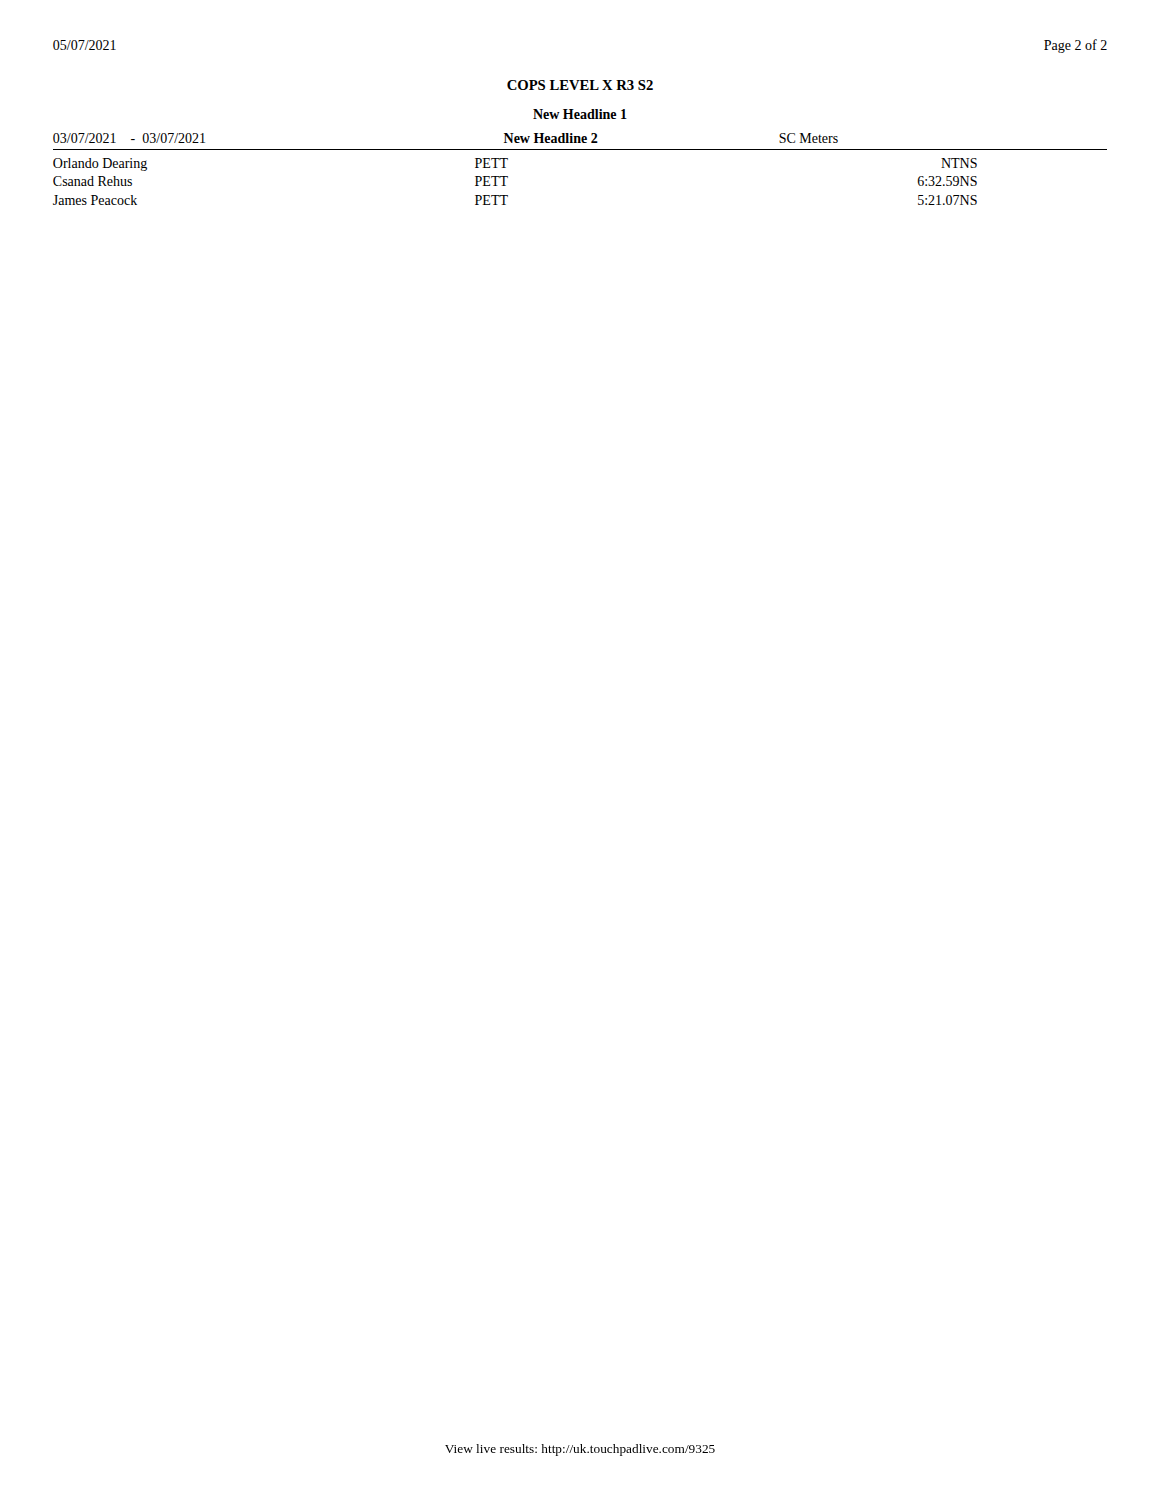05/07/2021 Page 2 of 2
COPS LEVEL X R3 S2
New Headline 1
03/07/2021 - 03/07/2021 New Headline 2 SC Meters
| Orlando Dearing | PETT | NT | NS |
| Csanad Rehus | PETT | 6:32.59 | NS |
| James Peacock | PETT | 5:21.07 | NS |
View live results: http://uk.touchpadlive.com/9325